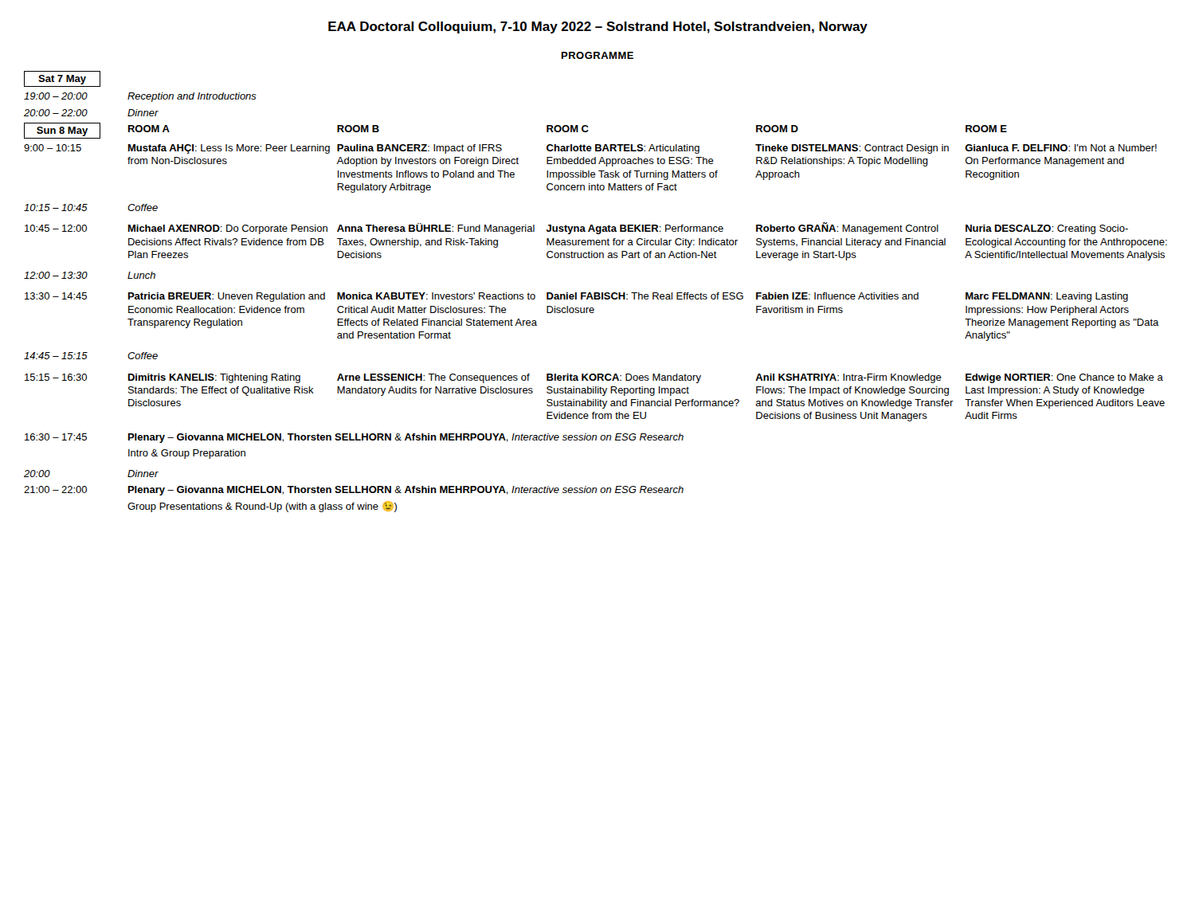EAA Doctoral Colloquium, 7-10 May 2022 – Solstrand Hotel, Solstrandveien, Norway
PROGRAMME
| Sat 7 May | |
| 19:00 – 20:00 | Reception and Introductions |
| 20:00 – 22:00 | Dinner |
| Sun 8 May | ROOM A | ROOM B | ROOM C | ROOM D | ROOM E |
| 9:00 – 10:15 | Mustafa AHÇI : Less Is More: Peer Learning from Non-Disclosures | Paulina BANCERZ : Impact of IFRS Adoption by Investors on Foreign Direct Investments Inflows to Poland and The Regulatory Arbitrage | Charlotte BARTELS : Articulating Embedded Approaches to ESG: The Impossible Task of Turning Matters of Concern into Matters of Fact | Tineke DISTELMANS : Contract Design in R&D Relationships: A Topic Modelling Approach | Gianluca F. DELFINO : I'm Not a Number! On Performance Management and Recognition |
| 10:15 – 10:45 | Coffee |
| 10:45 – 12:00 | Michael AXENROD : Do Corporate Pension Decisions Affect Rivals? Evidence from DB Plan Freezes | Anna Theresa BÜHRLE : Fund Managerial Taxes, Ownership, and Risk-Taking Decisions | Justyna Agata BEKIER : Performance Measurement for a Circular City: Indicator Construction as Part of an Action-Net | Roberto GRAÑA : Management Control Systems, Financial Literacy and Financial Leverage in Start-Ups | Nuria DESCALZO : Creating Socio-Ecological Accounting for the Anthropocene: A Scientific/Intellectual Movements Analysis |
| 12:00 – 13:30 | Lunch |
| 13:30 – 14:45 | Patricia BREUER : Uneven Regulation and Economic Reallocation: Evidence from Transparency Regulation | Monica KABUTEY : Investors' Reactions to Critical Audit Matter Disclosures: The Effects of Related Financial Statement Area and Presentation Format | Daniel FABISCH : The Real Effects of ESG Disclosure | Fabien IZE : Influence Activities and Favoritism in Firms | Marc FELDMANN : Leaving Lasting Impressions: How Peripheral Actors Theorize Management Reporting as "Data Analytics" |
| 14:45 – 15:15 | Coffee |
| 15:15 – 16:30 | Dimitris KANELIS : Tightening Rating Standards: The Effect of Qualitative Risk Disclosures | Arne LESSENICH : The Consequences of Mandatory Audits for Narrative Disclosures | Blerita KORCA : Does Mandatory Sustainability Reporting Impact Sustainability and Financial Performance? Evidence from the EU | Anil KSHATRIYA : Intra-Firm Knowledge Flows: The Impact of Knowledge Sourcing and Status Motives on Knowledge Transfer Decisions of Business Unit Managers | Edwige NORTIER : One Chance to Make a Last Impression: A Study of Knowledge Transfer When Experienced Auditors Leave Audit Firms |
| 16:30 – 17:45 | Plenary – Giovanna MICHELON , Thorsten SELLHORN & Afshin MEHRPOUYA , Interactive session on ESG Research |
| | Intro & Group Preparation |
| 20:00 | Dinner |
| 21:00 – 22:00 | Plenary – Giovanna MICHELON , Thorsten SELLHORN & Afshin MEHRPOUYA , Interactive session on ESG Research |
| | Group Presentations & Round-Up (with a glass of wine 😉) |